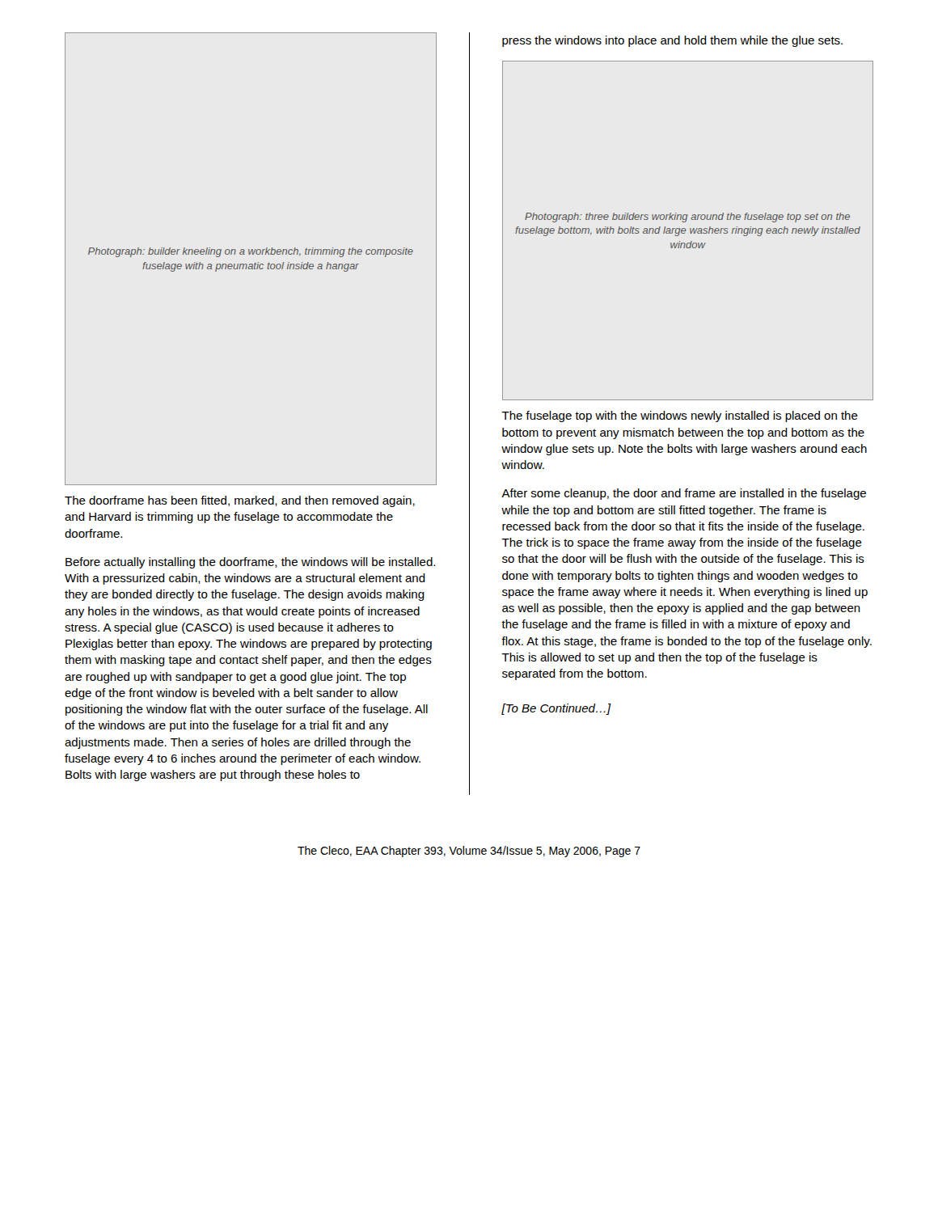Photograph: builder kneeling on a workbench, trimming the composite fuselage with a pneumatic tool inside a hangar
The doorframe has been fitted, marked, and then removed again, and Harvard is trimming up the fuselage to accommodate the doorframe.
Before actually installing the doorframe, the windows will be installed. With a pressurized cabin, the windows are a structural element and they are bonded directly to the fuselage. The design avoids making any holes in the windows, as that would create points of increased stress. A special glue (CASCO) is used because it adheres to Plexiglas better than epoxy. The windows are prepared by protecting them with masking tape and contact shelf paper, and then the edges are roughed up with sandpaper to get a good glue joint. The top edge of the front window is beveled with a belt sander to allow positioning the window flat with the outer surface of the fuselage. All of the windows are put into the fuselage for a trial fit and any adjustments made. Then a series of holes are drilled through the fuselage every 4 to 6 inches around the perimeter of each window. Bolts with large washers are put through these holes to
press the windows into place and hold them while the glue sets.
Photograph: three builders working around the fuselage top set on the fuselage bottom, with bolts and large washers ringing each newly installed window
The fuselage top with the windows newly installed is placed on the bottom to prevent any mismatch between the top and bottom as the window glue sets up. Note the bolts with large washers around each window.
After some cleanup, the door and frame are installed in the fuselage while the top and bottom are still fitted together. The frame is recessed back from the door so that it fits the inside of the fuselage. The trick is to space the frame away from the inside of the fuselage so that the door will be flush with the outside of the fuselage. This is done with temporary bolts to tighten things and wooden wedges to space the frame away where it needs it. When everything is lined up as well as possible, then the epoxy is applied and the gap between the fuselage and the frame is filled in with a mixture of epoxy and flox. At this stage, the frame is bonded to the top of the fuselage only. This is allowed to set up and then the top of the fuselage is separated from the bottom.
[To Be Continued…]
The Cleco, EAA Chapter 393, Volume 34/Issue 5, May 2006, Page 7